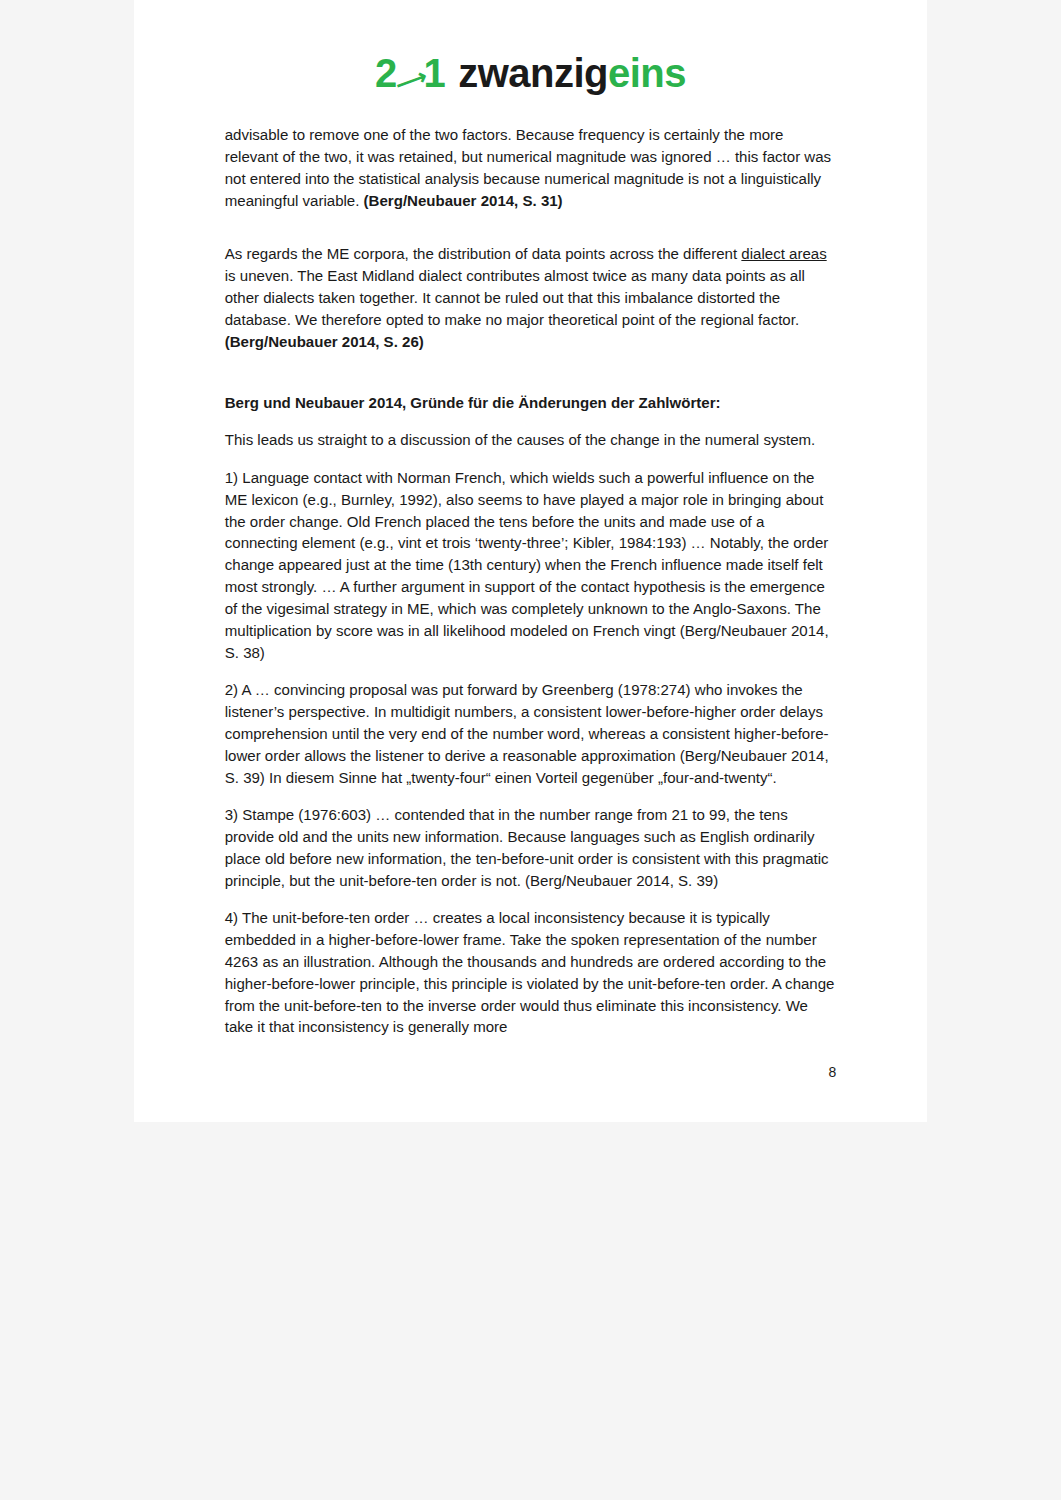2⟶1 zwanzig eins
advisable to remove one of the two factors. Because frequency is certainly the more relevant of the two, it was retained, but numerical magnitude was ignored … this factor was not entered into the statistical analysis because numerical magnitude is not a linguistically meaningful variable. (Berg/Neubauer 2014, S. 31)
As regards the ME corpora, the distribution of data points across the different dialect areas is uneven. The East Midland dialect contributes almost twice as many data points as all other dialects taken together. It cannot be ruled out that this imbalance distorted the database. We therefore opted to make no major theoretical point of the regional factor. (Berg/Neubauer 2014, S. 26)
Berg und Neubauer 2014, Gründe für die Änderungen der Zahlwörter:
This leads us straight to a discussion of the causes of the change in the numeral system.
1) Language contact with Norman French, which wields such a powerful influence on the ME lexicon (e.g., Burnley, 1992), also seems to have played a major role in bringing about the order change. Old French placed the tens before the units and made use of a connecting element (e.g., vint et trois ‘twenty-three’; Kibler, 1984:193) … Notably, the order change appeared just at the time (13th century) when the French influence made itself felt most strongly. … A further argument in support of the contact hypothesis is the emergence of the vigesimal strategy in ME, which was completely unknown to the Anglo-Saxons. The multiplication by score was in all likelihood modeled on French vingt (Berg/Neubauer 2014, S. 38)
2) A … convincing proposal was put forward by Greenberg (1978:274) who invokes the listener’s perspective. In multidigit numbers, a consistent lower-before-higher order delays comprehension until the very end of the number word, whereas a consistent higher-before-lower order allows the listener to derive a reasonable approximation (Berg/Neubauer 2014, S. 39) In diesem Sinne hat „twenty-four“ einen Vorteil gegenüber „four-and-twenty“.
3) Stampe (1976:603) … contended that in the number range from 21 to 99, the tens provide old and the units new information. Because languages such as English ordinarily place old before new information, the ten-before-unit order is consistent with this pragmatic principle, but the unit-before-ten order is not. (Berg/Neubauer 2014, S. 39)
4) The unit-before-ten order … creates a local inconsistency because it is typically embedded in a higher-before-lower frame. Take the spoken representation of the number 4263 as an illustration. Although the thousands and hundreds are ordered according to the higher-before-lower principle, this principle is violated by the unit-before-ten order. A change from the unit-before-ten to the inverse order would thus eliminate this inconsistency. We take it that inconsistency is generally more
8